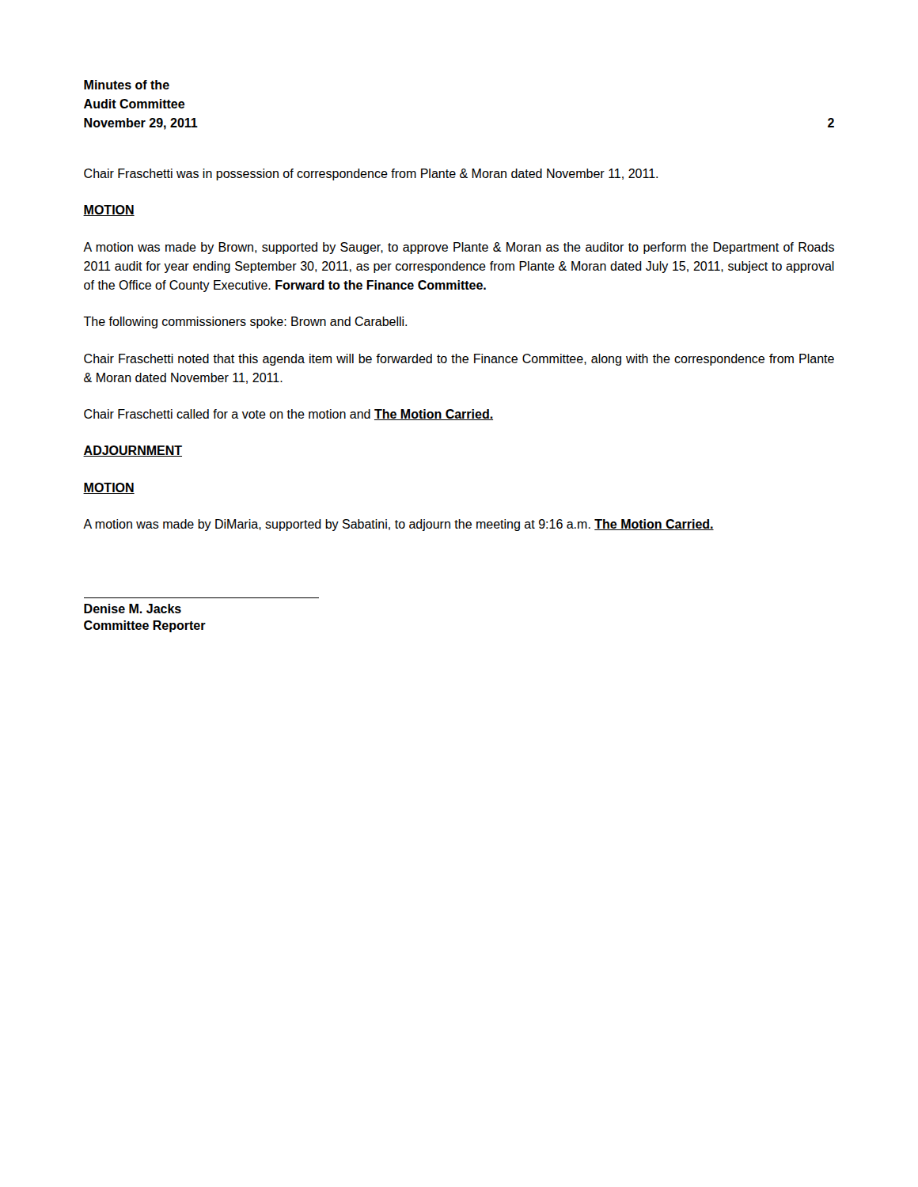Minutes of the Audit Committee
November 29, 2011 2
Chair Fraschetti was in possession of correspondence from Plante & Moran dated November 11, 2011.
MOTION
A motion was made by Brown, supported by Sauger, to approve Plante & Moran as the auditor to perform the Department of Roads 2011 audit for year ending September 30, 2011, as per correspondence from Plante & Moran dated July 15, 2011, subject to approval of the Office of County Executive. Forward to the Finance Committee.
The following commissioners spoke: Brown and Carabelli.
Chair Fraschetti noted that this agenda item will be forwarded to the Finance Committee, along with the correspondence from Plante & Moran dated November 11, 2011.
Chair Fraschetti called for a vote on the motion and The Motion Carried.
ADJOURNMENT
MOTION
A motion was made by DiMaria, supported by Sabatini, to adjourn the meeting at 9:16 a.m. The Motion Carried.
Denise M. Jacks
Committee Reporter